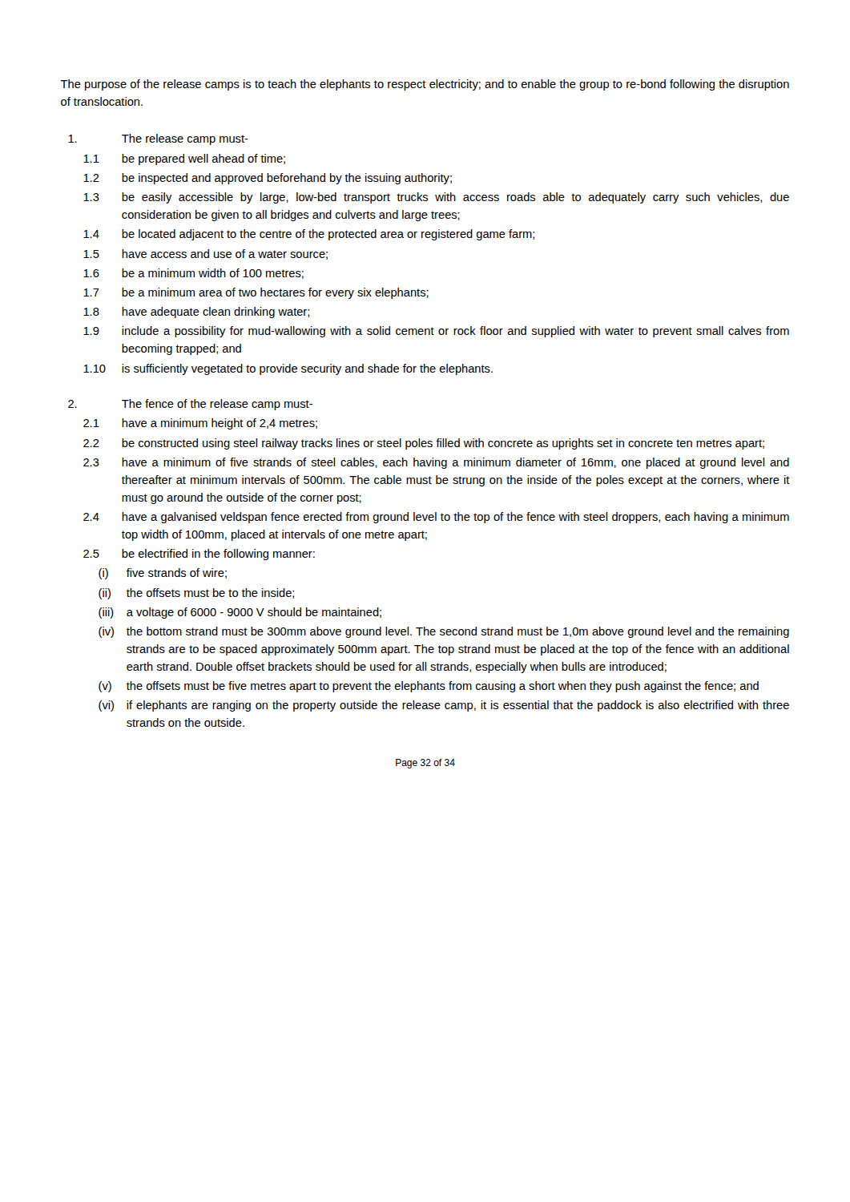The purpose of the release camps is to teach the elephants to respect electricity; and to enable the group to re-bond following the disruption of translocation.
1.
The release camp must-
1.1
be prepared well ahead of time;
1.2
be inspected and approved beforehand by the issuing authority;
1.3
be easily accessible by large, low-bed transport trucks with access roads able to adequately carry such vehicles, due consideration be given to all bridges and culverts and large trees;
1.4
be located adjacent to the centre of the protected area or registered game farm;
1.5
have access and use of a water source;
1.6
be a minimum width of 100 metres;
1.7
be a minimum area of two hectares for every six elephants;
1.8
have adequate clean drinking water;
1.9
include a possibility for mud-wallowing with a solid cement or rock floor and supplied with water to prevent small calves from becoming trapped; and
1.10
is sufficiently vegetated to provide security and shade for the elephants.
2.
The fence of the release camp must-
2.1
have a minimum height of 2,4 metres;
2.2
be constructed using steel railway tracks lines or steel poles filled with concrete as uprights set in concrete ten metres apart;
2.3
have a minimum of five strands of steel cables, each having a minimum diameter of 16mm, one placed at ground level and thereafter at minimum intervals of 500mm. The cable must be strung on the inside of the poles except at the corners, where it must go around the outside of the corner post;
2.4
have a galvanised veldspan fence erected from ground level to the top of the fence with steel droppers, each having a minimum top width of 100mm, placed at intervals of one metre apart;
2.5
be electrified in the following manner:
(i)
five strands of wire;
(ii)
the offsets must be to the inside;
(iii)
a voltage of 6000 - 9000 V should be maintained;
(iv)
the bottom strand must be 300mm above ground level. The second strand must be 1,0m above ground level and the remaining strands are to be spaced approximately 500mm apart. The top strand must be placed at the top of the fence with an additional earth strand. Double offset brackets should be used for all strands, especially when bulls are introduced;
(v)
the offsets must be five metres apart to prevent the elephants from causing a short when they push against the fence; and
(vi)
if elephants are ranging on the property outside the release camp, it is essential that the paddock is also electrified with three strands on the outside.
Page 32 of 34